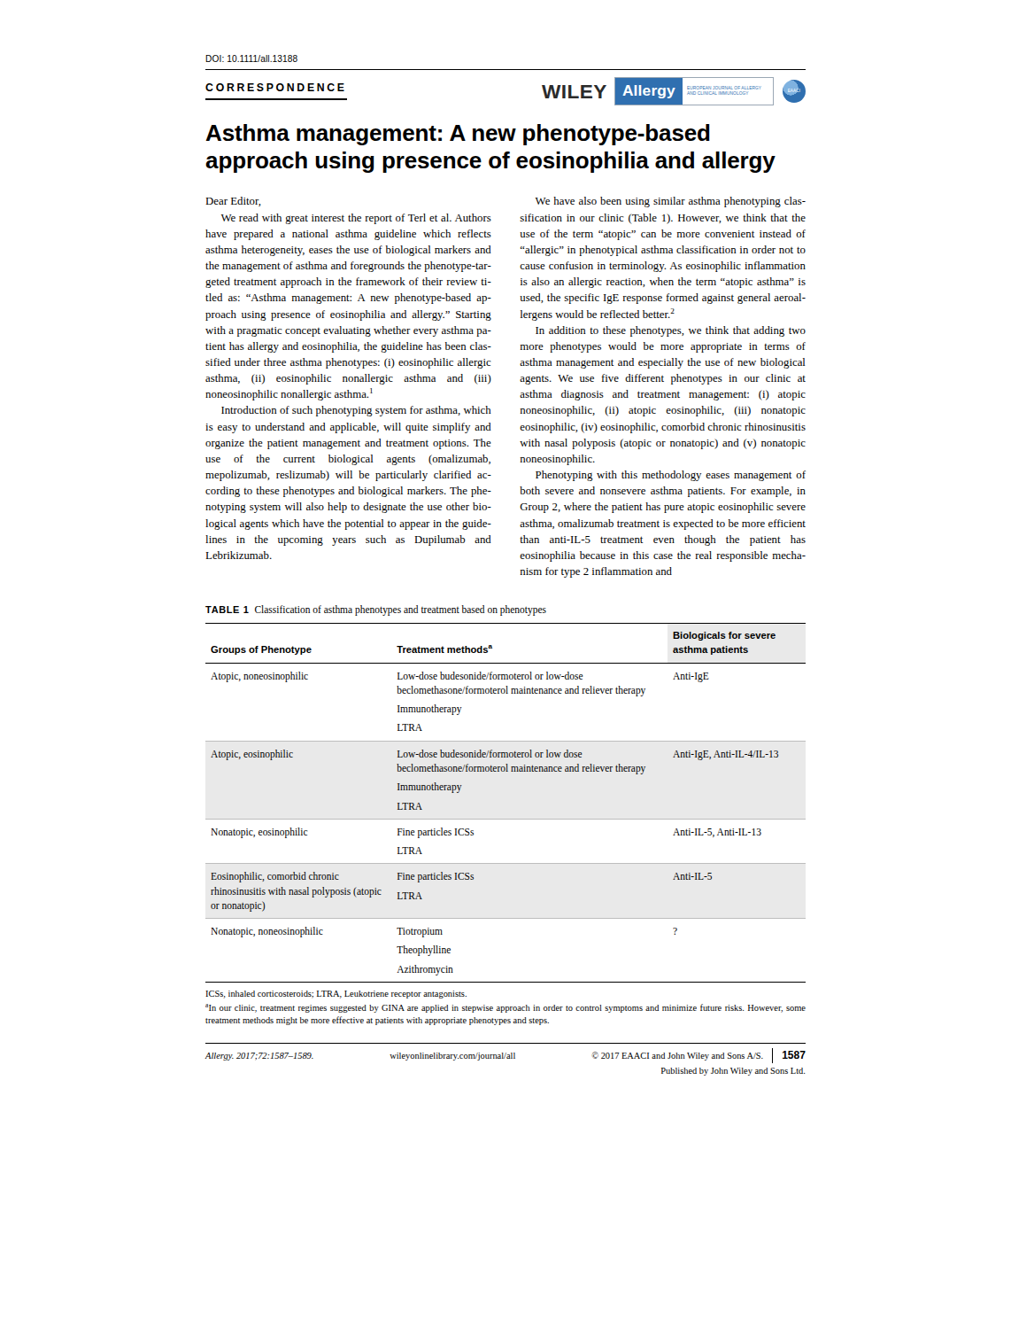DOI: 10.1111/all.13188
Correspondence
WILEY
Allergy
European Journal of Allergy and Clinical Immunology
Asthma management: A new phenotype-based approach using presence of eosinophilia and allergy
Dear Editor,
We read with great interest the report of Terl et al. Authors have prepared a national asthma guideline which reflects asthma heterogeneity, eases the use of biological markers and the management of asthma and foregrounds the phenotype-targeted treatment approach in the framework of their review titled as: “Asthma management: A new phenotype-based approach using presence of eosinophilia and allergy.” Starting with a pragmatic concept evaluating whether every asthma patient has allergy and eosinophilia, the guideline has been classified under three asthma phenotypes: (i) eosinophilic allergic asthma, (ii) eosinophilic nonallergic asthma and (iii) noneosinophilic nonallergic asthma.1
Introduction of such phenotyping system for asthma, which is easy to understand and applicable, will quite simplify and organize the patient management and treatment options. The use of the current biological agents (omalizumab, mepolizumab, reslizumab) will be particularly clarified according to these phenotypes and biological markers. The phenotyping system will also help to designate the use other biological agents which have the potential to appear in the guidelines in the upcoming years such as Dupilumab and Lebrikizumab.
We have also been using similar asthma phenotyping classification in our clinic (Table 1). However, we think that the use of the term “atopic” can be more convenient instead of “allergic” in phenotypical asthma classification in order not to cause confusion in terminology. As eosinophilic inflammation is also an allergic reaction, when the term “atopic asthma” is used, the specific IgE response formed against general aeroallergens would be reflected better.2
In addition to these phenotypes, we think that adding two more phenotypes would be more appropriate in terms of asthma management and especially the use of new biological agents. We use five different phenotypes in our clinic at asthma diagnosis and treatment management: (i) atopic noneosinophilic, (ii) atopic eosinophilic, (iii) nonatopic eosinophilic, (iv) eosinophilic, comorbid chronic rhinosinusitis with nasal polyposis (atopic or nonatopic) and (v) nonatopic noneosinophilic.
Phenotyping with this methodology eases management of both severe and nonsevere asthma patients. For example, in Group 2, where the patient has pure atopic eosinophilic severe asthma, omalizumab treatment is expected to be more efficient than anti-IL-5 treatment even though the patient has eosinophilia because in this case the real responsible mechanism for type 2 inflammation and
TABLE 1 Classification of asthma phenotypes and treatment based on phenotypes
| Groups of Phenotype | Treatment methods a | Biologicals for severe asthma patients |
| --- | --- | --- |
| Atopic, noneosinophilic | Low-dose budesonide/formoterol or low-dose beclomethasone/formoterol maintenance and reliever therapy Immunotherapy LTRA | Anti-IgE |
| Atopic, eosinophilic | Low-dose budesonide/formoterol or low dose beclomethasone/formoterol maintenance and reliever therapy Immunotherapy LTRA | Anti-IgE, Anti-IL-4/IL-13 |
| Nonatopic, eosinophilic | Fine particles ICSs LTRA | Anti-IL-5, Anti-IL-13 |
| Eosinophilic, comorbid chronic rhinosinusitis with nasal polyposis (atopic or nonatopic) | Fine particles ICSs LTRA | Anti-IL-5 |
| Nonatopic, noneosinophilic | Tiotropium Theophylline Azithromycin | ? |
ICSs, inhaled corticosteroids; LTRA, Leukotriene receptor antagonists.
aIn our clinic, treatment regimes suggested by GINA are applied in stepwise approach in order to control symptoms and minimize future risks. However, some treatment methods might be more effective at patients with appropriate phenotypes and steps.
Allergy. 2017;72:1587–1589.
wileyonlinelibrary.com/journal/all
© 2017 EAACI and John Wiley and Sons A/S. 1587
Published by John Wiley and Sons Ltd.